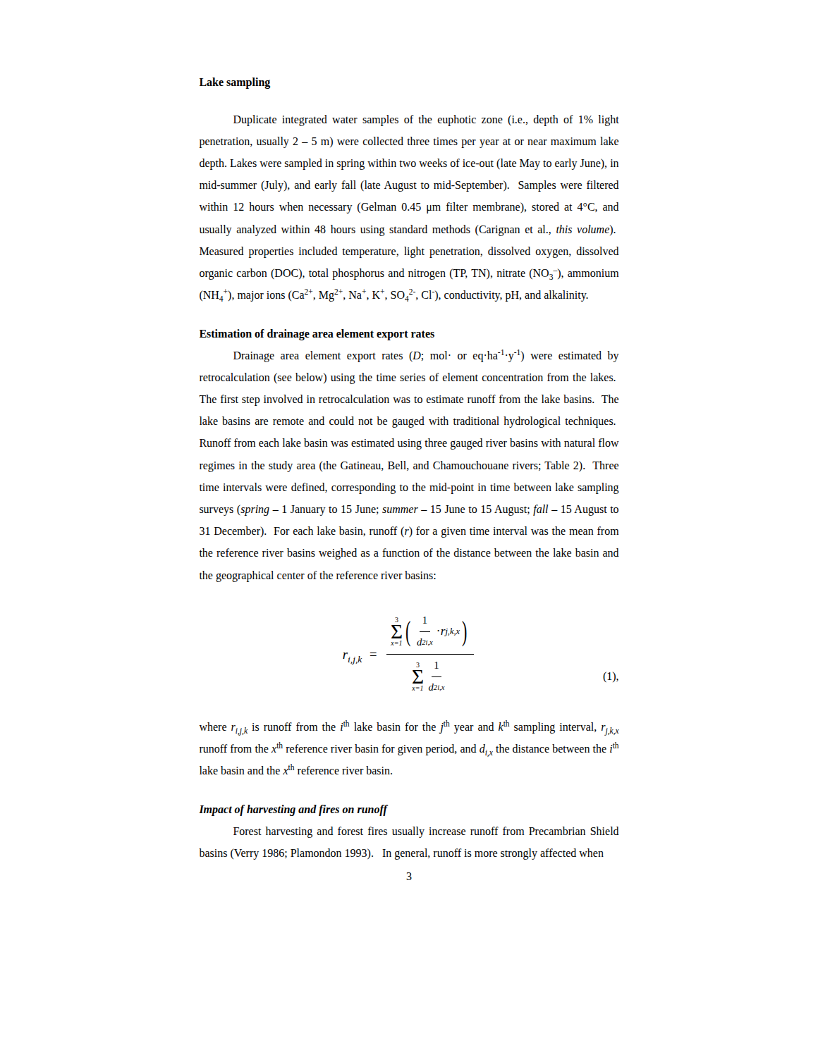Lake sampling
Duplicate integrated water samples of the euphotic zone (i.e., depth of 1% light penetration, usually 2 – 5 m) were collected three times per year at or near maximum lake depth. Lakes were sampled in spring within two weeks of ice-out (late May to early June), in mid-summer (July), and early fall (late August to mid-September). Samples were filtered within 12 hours when necessary (Gelman 0.45 μm filter membrane), stored at 4°C, and usually analyzed within 48 hours using standard methods (Carignan et al., this volume). Measured properties included temperature, light penetration, dissolved oxygen, dissolved organic carbon (DOC), total phosphorus and nitrogen (TP, TN), nitrate (NO3–), ammonium (NH4+), major ions (Ca2+, Mg2+, Na+, K+, SO42-, Cl-), conductivity, pH, and alkalinity.
Estimation of drainage area element export rates
Drainage area element export rates (D; mol· or eq·ha-1·y-1) were estimated by retrocalculation (see below) using the time series of element concentration from the lakes. The first step involved in retrocalculation was to estimate runoff from the lake basins. The lake basins are remote and could not be gauged with traditional hydrological techniques. Runoff from each lake basin was estimated using three gauged river basins with natural flow regimes in the study area (the Gatineau, Bell, and Chamouchouane rivers; Table 2). Three time intervals were defined, corresponding to the mid-point in time between lake sampling surveys (spring – 1 January to 15 June; summer – 15 June to 15 August; fall – 15 August to 31 December). For each lake basin, runoff (r) for a given time interval was the mean from the reference river basins weighed as a function of the distance between the lake basin and the geographical center of the reference river basins:
ri,j,k = 3 Σ x=1 ( 1 d2i,x · rj,k,x ) 3 Σ x=1 1 d2i,x (1),
where ri,j,k is runoff from the ith lake basin for the jth year and kth sampling interval, rj,k,x runoff from the xth reference river basin for given period, and di,x the distance between the ith lake basin and the xth reference river basin.
Impact of harvesting and fires on runoff
Forest harvesting and forest fires usually increase runoff from Precambrian Shield basins (Verry 1986; Plamondon 1993). In general, runoff is more strongly affected when
3